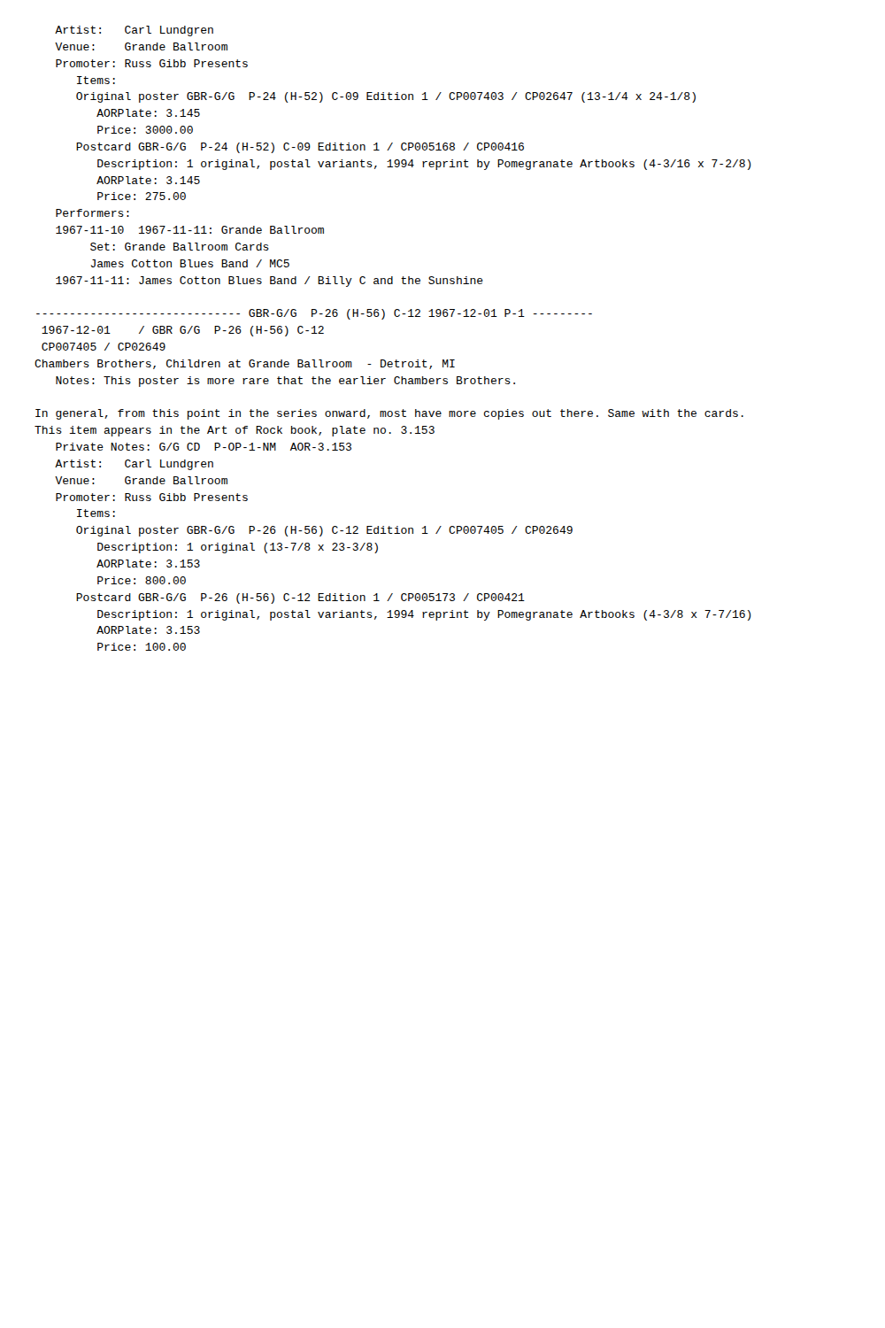Artist:   Carl Lundgren
   Venue:    Grande Ballroom
   Promoter: Russ Gibb Presents
      Items:
      Original poster GBR-G/G  P-24 (H-52) C-09 Edition 1 / CP007403 / CP02647 (13-1/4 x 24-1/8)
         AORPlate: 3.145
         Price: 3000.00
      Postcard GBR-G/G  P-24 (H-52) C-09 Edition 1 / CP005168 / CP00416
         Description: 1 original, postal variants, 1994 reprint by Pomegranate Artbooks (4-3/16 x 7-2/8)
         AORPlate: 3.145
         Price: 275.00
   Performers:
   1967-11-10  1967-11-11: Grande Ballroom
        Set: Grande Ballroom Cards
        James Cotton Blues Band / MC5
   1967-11-11: James Cotton Blues Band / Billy C and the Sunshine

------------------------------ GBR-G/G  P-26 (H-56) C-12 1967-12-01 P-1 ---------
 1967-12-01    / GBR G/G  P-26 (H-56) C-12
 CP007405 / CP02649
Chambers Brothers, Children at Grande Ballroom  - Detroit, MI
   Notes: This poster is more rare that the earlier Chambers Brothers.

In general, from this point in the series onward, most have more copies out there. Same with the cards.
This item appears in the Art of Rock book, plate no. 3.153
   Private Notes: G/G CD  P-OP-1-NM  AOR-3.153
   Artist:   Carl Lundgren
   Venue:    Grande Ballroom
   Promoter: Russ Gibb Presents
      Items:
      Original poster GBR-G/G  P-26 (H-56) C-12 Edition 1 / CP007405 / CP02649
         Description: 1 original (13-7/8 x 23-3/8)
         AORPlate: 3.153
         Price: 800.00
      Postcard GBR-G/G  P-26 (H-56) C-12 Edition 1 / CP005173 / CP00421
         Description: 1 original, postal variants, 1994 reprint by Pomegranate Artbooks (4-3/8 x 7-7/16)
         AORPlate: 3.153
         Price: 100.00